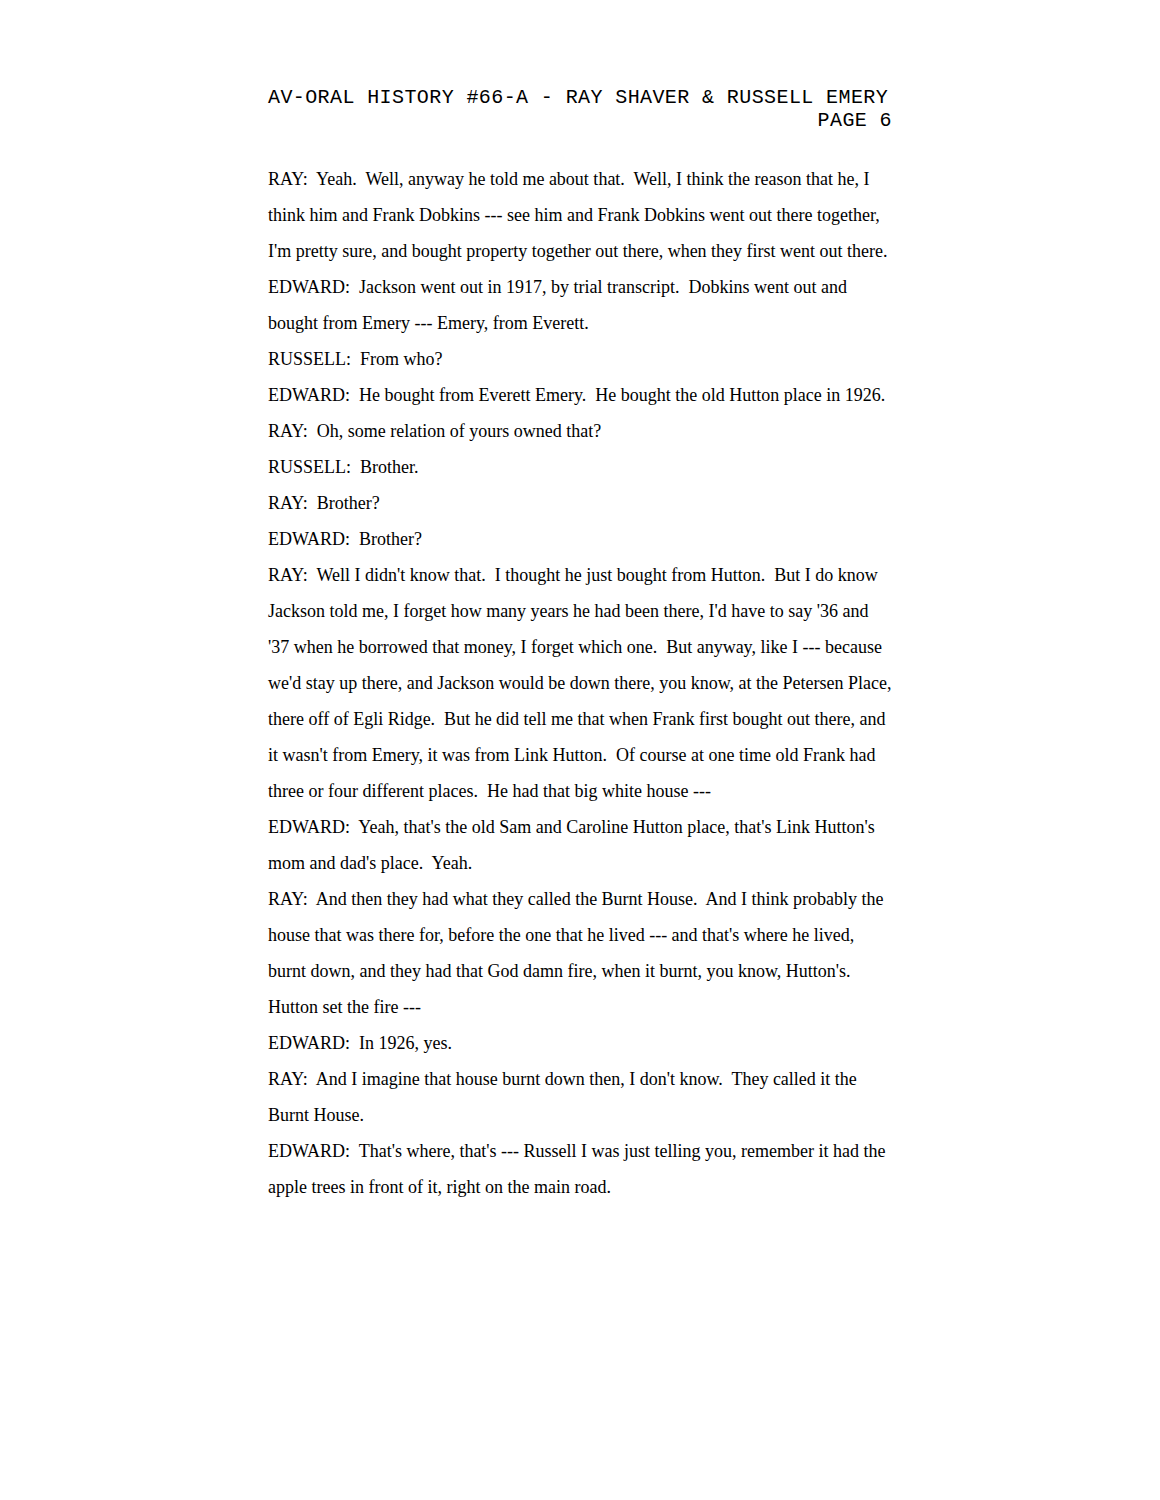AV-ORAL HISTORY #66-A - RAY SHAVER & RUSSELL EMERY PAGE 6
RAY: Yeah. Well, anyway he told me about that. Well, I think the reason that he, I think him and Frank Dobkins --- see him and Frank Dobkins went out there together, I'm pretty sure, and bought property together out there, when they first went out there.
EDWARD: Jackson went out in 1917, by trial transcript. Dobkins went out and bought from Emery --- Emery, from Everett.
RUSSELL: From who?
EDWARD: He bought from Everett Emery. He bought the old Hutton place in 1926.
RAY: Oh, some relation of yours owned that?
RUSSELL: Brother.
RAY: Brother?
EDWARD: Brother?
RAY: Well I didn't know that. I thought he just bought from Hutton. But I do know Jackson told me, I forget how many years he had been there, I'd have to say '36 and '37 when he borrowed that money, I forget which one. But anyway, like I --- because we'd stay up there, and Jackson would be down there, you know, at the Petersen Place, there off of Egli Ridge. But he did tell me that when Frank first bought out there, and it wasn't from Emery, it was from Link Hutton. Of course at one time old Frank had three or four different places. He had that big white house ---
EDWARD: Yeah, that's the old Sam and Caroline Hutton place, that's Link Hutton's mom and dad's place. Yeah.
RAY: And then they had what they called the Burnt House. And I think probably the house that was there for, before the one that he lived --- and that's where he lived, burnt down, and they had that God damn fire, when it burnt, you know, Hutton's. Hutton set the fire ---
EDWARD: In 1926, yes.
RAY: And I imagine that house burnt down then, I don't know. They called it the Burnt House.
EDWARD: That's where, that's --- Russell I was just telling you, remember it had the apple trees in front of it, right on the main road.